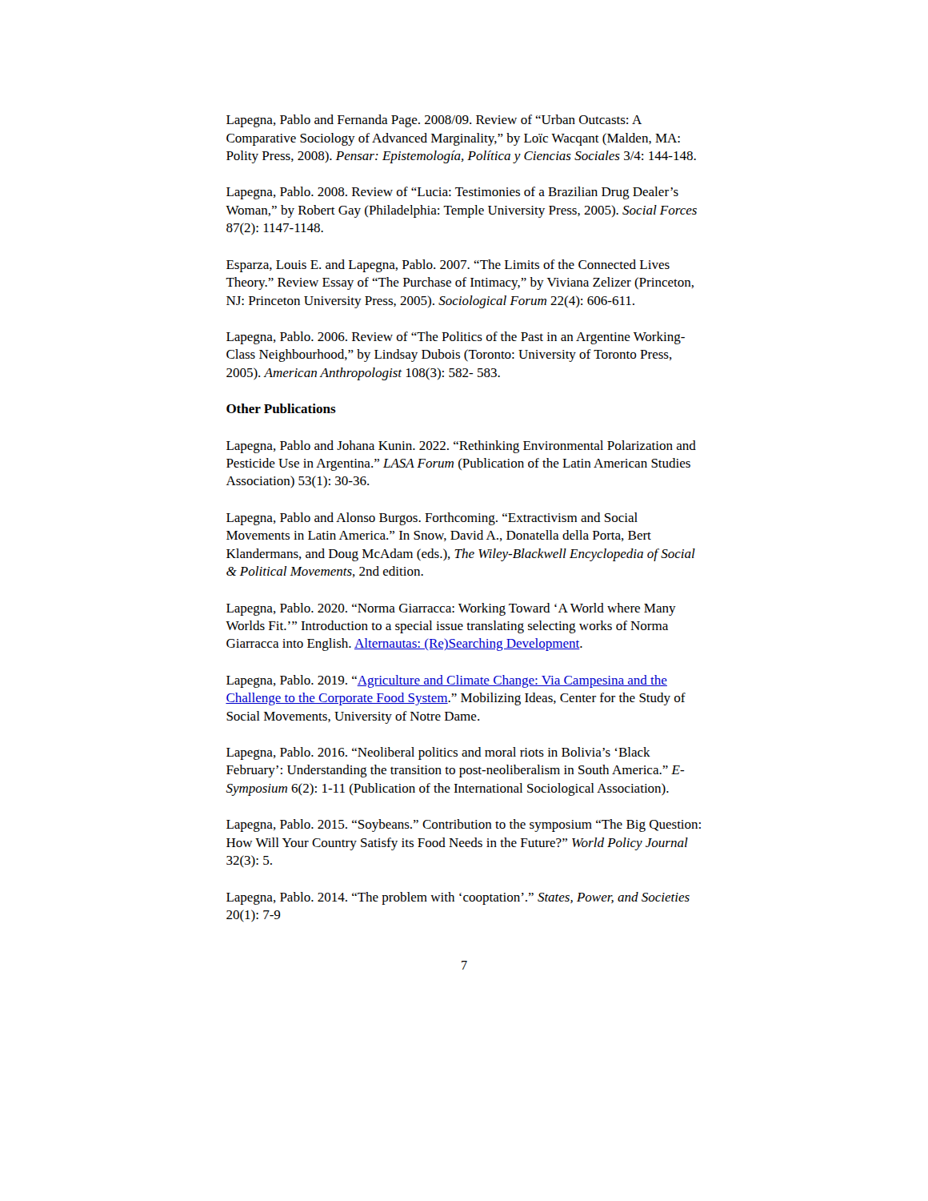Lapegna, Pablo and Fernanda Page. 2008/09. Review of “Urban Outcasts: A Comparative Sociology of Advanced Marginality,” by Loïc Wacqant (Malden, MA: Polity Press, 2008). Pensar: Epistemología, Política y Ciencias Sociales 3/4: 144-148.
Lapegna, Pablo. 2008. Review of “Lucia: Testimonies of a Brazilian Drug Dealer’s Woman,” by Robert Gay (Philadelphia: Temple University Press, 2005). Social Forces 87(2): 1147-1148.
Esparza, Louis E. and Lapegna, Pablo. 2007. “The Limits of the Connected Lives Theory.” Review Essay of “The Purchase of Intimacy,” by Viviana Zelizer (Princeton, NJ: Princeton University Press, 2005). Sociological Forum 22(4): 606-611.
Lapegna, Pablo. 2006. Review of “The Politics of the Past in an Argentine Working-Class Neighbourhood,” by Lindsay Dubois (Toronto: University of Toronto Press, 2005). American Anthropologist 108(3): 582- 583.
Other Publications
Lapegna, Pablo and Johana Kunin. 2022. “Rethinking Environmental Polarization and Pesticide Use in Argentina.” LASA Forum (Publication of the Latin American Studies Association) 53(1): 30-36.
Lapegna, Pablo and Alonso Burgos. Forthcoming. “Extractivism and Social Movements in Latin America.” In Snow, David A., Donatella della Porta, Bert Klandermans, and Doug McAdam (eds.), The Wiley-Blackwell Encyclopedia of Social & Political Movements, 2nd edition.
Lapegna, Pablo. 2020. “Norma Giarracca: Working Toward ‘A World where Many Worlds Fit.’” Introduction to a special issue translating selecting works of Norma Giarracca into English. Alternautas: (Re)Searching Development.
Lapegna, Pablo. 2019. “Agriculture and Climate Change: Via Campesina and the Challenge to the Corporate Food System.” Mobilizing Ideas, Center for the Study of Social Movements, University of Notre Dame.
Lapegna, Pablo. 2016. “Neoliberal politics and moral riots in Bolivia’s ‘Black February’: Understanding the transition to post-neoliberalism in South America.” E-Symposium 6(2): 1-11 (Publication of the International Sociological Association).
Lapegna, Pablo. 2015. “Soybeans.” Contribution to the symposium “The Big Question: How Will Your Country Satisfy its Food Needs in the Future?” World Policy Journal 32(3): 5.
Lapegna, Pablo. 2014. “The problem with ‘cooptation’.” States, Power, and Societies 20(1): 7-9
7